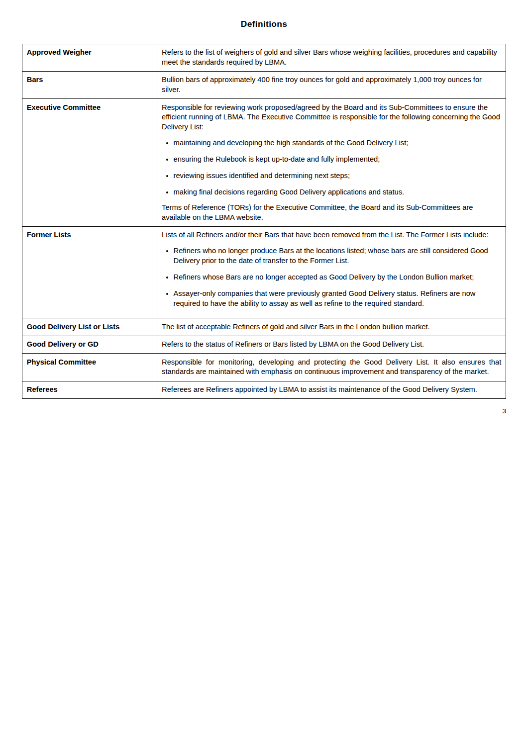Definitions
| Approved Weigher | Refers to the list of weighers of gold and silver Bars whose weighing facilities, procedures and capability meet the standards required by LBMA. |
| Bars | Bullion bars of approximately 400 fine troy ounces for gold and approximately 1,000 troy ounces for silver. |
| Executive Committee | Responsible for reviewing work proposed/agreed by the Board and its Sub-Committees to ensure the efficient running of LBMA. The Executive Committee is responsible for the following concerning the Good Delivery List: maintaining and developing the high standards of the Good Delivery List; ensuring the Rulebook is kept up-to-date and fully implemented; reviewing issues identified and determining next steps; making final decisions regarding Good Delivery applications and status. Terms of Reference (TORs) for the Executive Committee, the Board and its Sub-Committees are available on the LBMA website. |
| Former Lists | Lists of all Refiners and/or their Bars that have been removed from the List. The Former Lists include: Refiners who no longer produce Bars at the locations listed; whose bars are still considered Good Delivery prior to the date of transfer to the Former List. Refiners whose Bars are no longer accepted as Good Delivery by the London Bullion market; Assayer-only companies that were previously granted Good Delivery status. Refiners are now required to have the ability to assay as well as refine to the required standard. |
| Good Delivery List or Lists | The list of acceptable Refiners of gold and silver Bars in the London bullion market. |
| Good Delivery or GD | Refers to the status of Refiners or Bars listed by LBMA on the Good Delivery List. |
| Physical Committee | Responsible for monitoring, developing and protecting the Good Delivery List. It also ensures that standards are maintained with emphasis on continuous improvement and transparency of the market. |
| Referees | Referees are Refiners appointed by LBMA to assist its maintenance of the Good Delivery System. |
3